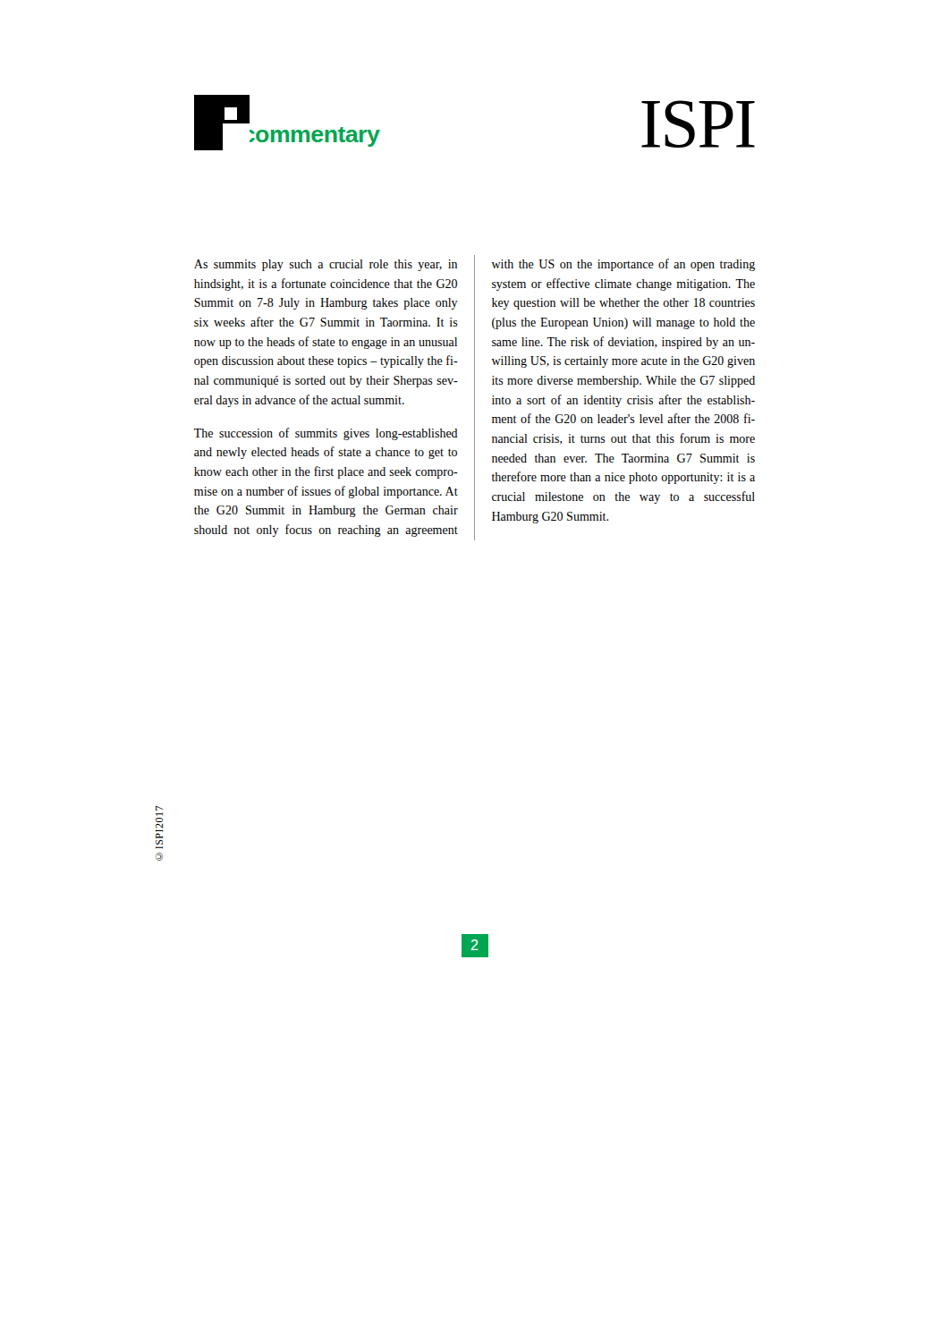commentary
ISPI
As summits play such a crucial role this year, in hindsight, it is a fortunate coincidence that the G20 Summit on 7-8 July in Hamburg takes place only six weeks after the G7 Summit in Taormina. It is now up to the heads of state to engage in an unusual open discussion about these topics – typically the final communiqué is sorted out by their Sherpas several days in advance of the actual summit.
The succession of summits gives long-established and newly elected heads of state a chance to get to know each other in the first place and seek compromise on a number of issues of global importance. At the G20 Summit in Hamburg the German chair should not only focus on reaching an agreement with the US on the importance of an open trading system or effective climate change mitigation. The key question will be whether the other 18 countries (plus the European Union) will manage to hold the same line. The risk of deviation, inspired by an unwilling US, is certainly more acute in the G20 given its more diverse membership. While the G7 slipped into a sort of an identity crisis after the establishment of the G20 on leader's level after the 2008 financial crisis, it turns out that this forum is more needed than ever. The Taormina G7 Summit is therefore more than a nice photo opportunity: it is a crucial milestone on the way to a successful Hamburg G20 Summit.
©ISPI2017
2